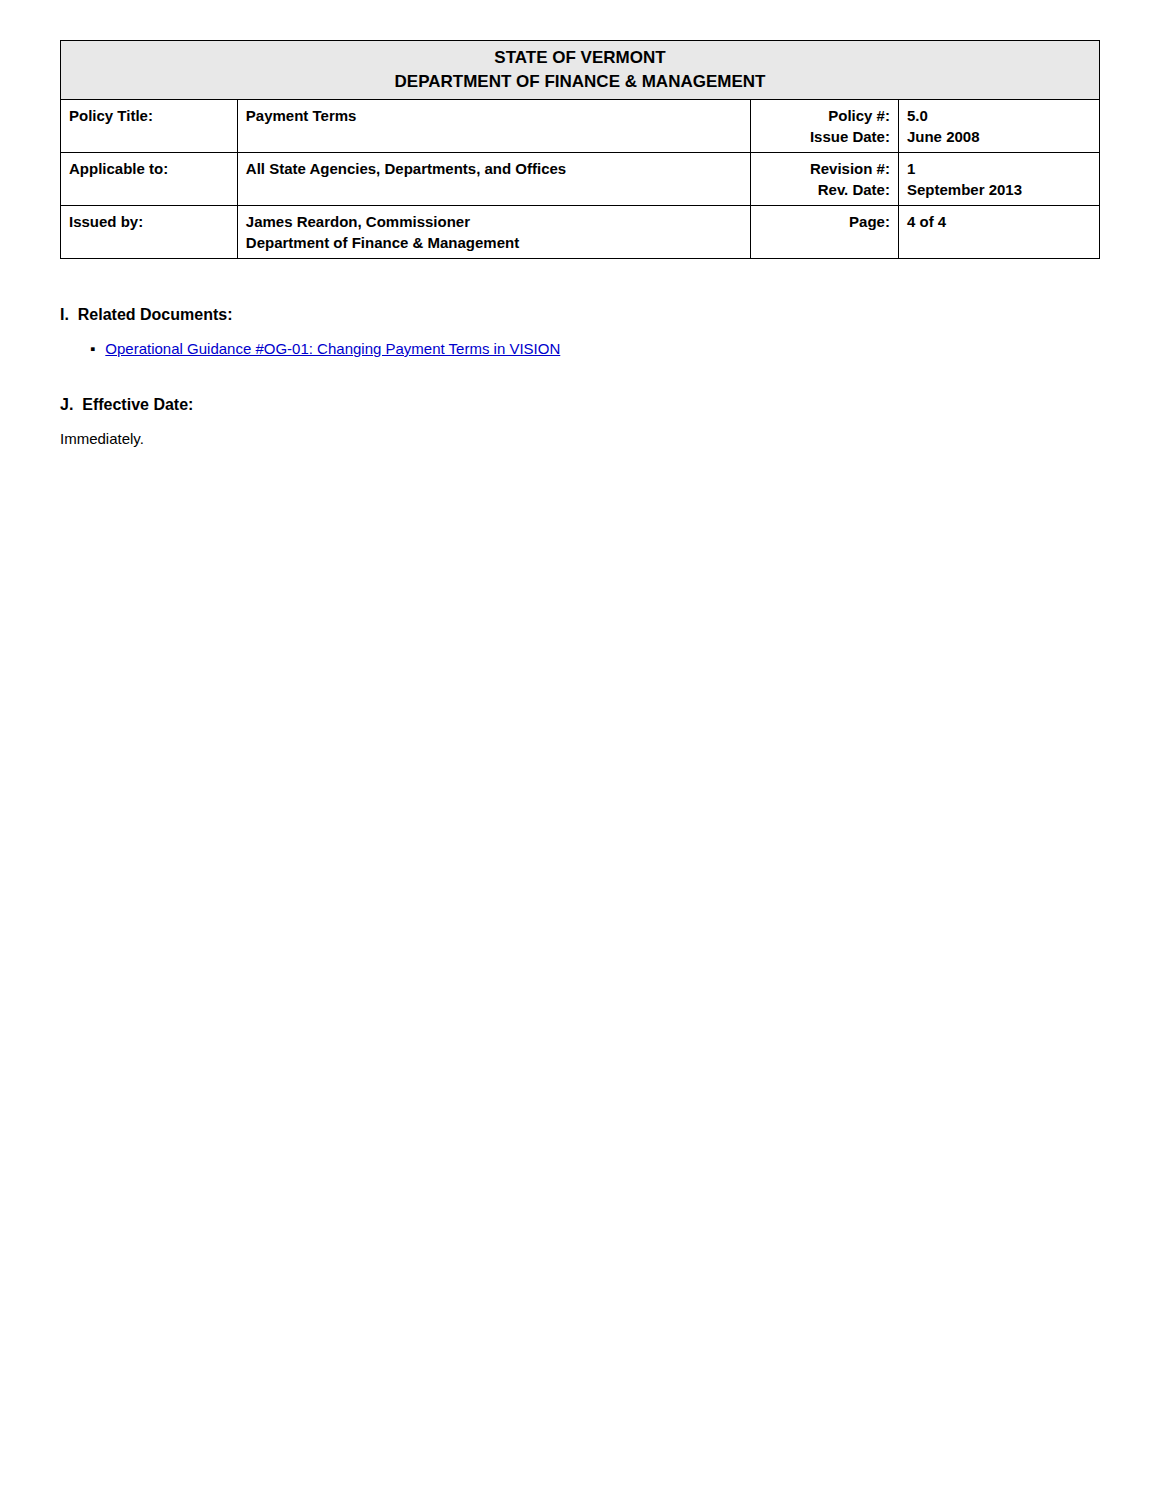| STATE OF VERMONT DEPARTMENT OF FINANCE & MANAGEMENT |
| Policy Title: | Payment Terms | Policy #: Issue Date: | 5.0 June 2008 |
| Applicable to: | All State Agencies, Departments, and Offices | Revision #: Rev. Date: | 1 September 2013 |
| Issued by: | James Reardon, Commissioner Department of Finance & Management | Page: | 4 of 4 |
I. Related Documents:
Operational Guidance #OG-01: Changing Payment Terms in VISION
J. Effective Date:
Immediately.